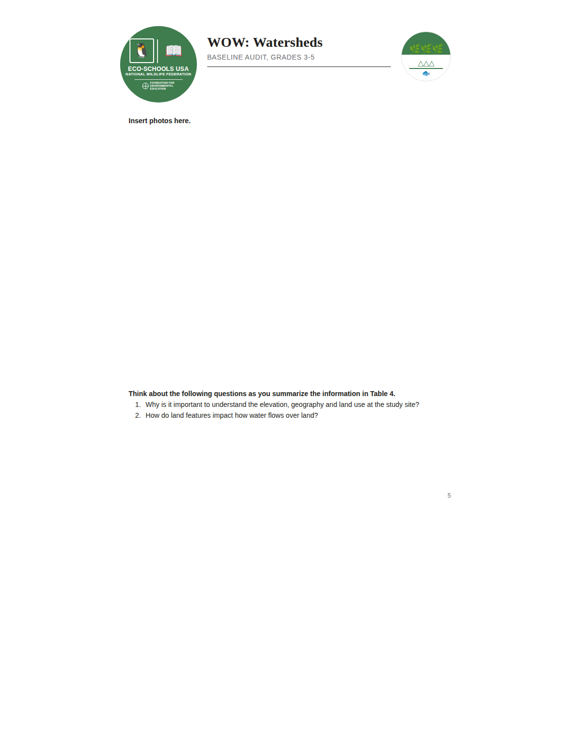🐧
📖
ECO-SCHOOLS USA
NATIONAL WILDLIFE FEDERATION
FOUNDATION FOR
ENVIRONMENTAL
EDUCATION
WOW: Watersheds
BASELINE AUDIT, GRADES 3-5
🌿🌿🌿
△△△ 🐟
Insert photos here.
Think about the following questions as you summarize the information in Table 4.
Why is it important to understand the elevation, geography and land use at the study site?
How do land features impact how water flows over land?
5